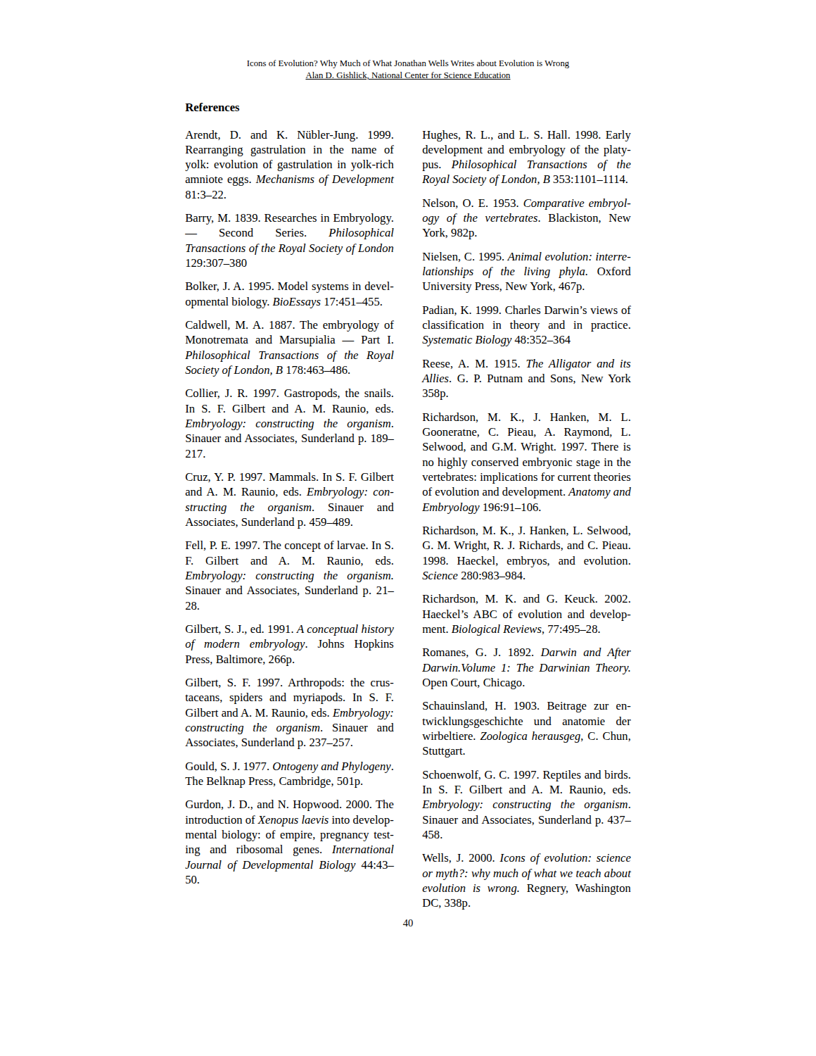Icons of Evolution? Why Much of What Jonathan Wells Writes about Evolution is Wrong Alan D. Gishlick, National Center for Science Education
References
Arendt, D. and K. Nübler-Jung. 1999. Rearranging gastrulation in the name of yolk: evolution of gastrulation in yolk-rich amniote eggs. Mechanisms of Development 81:3–22.
Barry, M. 1839. Researches in Embryology. — Second Series. Philosophical Transactions of the Royal Society of London 129:307–380
Bolker, J. A. 1995. Model systems in developmental biology. BioEssays 17:451–455.
Caldwell, M. A. 1887. The embryology of Monotremata and Marsupialia — Part I. Philosophical Transactions of the Royal Society of London, B 178:463–486.
Collier, J. R. 1997. Gastropods, the snails. In S. F. Gilbert and A. M. Raunio, eds. Embryology: constructing the organism. Sinauer and Associates, Sunderland p. 189–217.
Cruz, Y. P. 1997. Mammals. In S. F. Gilbert and A. M. Raunio, eds. Embryology: constructing the organism. Sinauer and Associates, Sunderland p. 459–489.
Fell, P. E. 1997. The concept of larvae. In S. F. Gilbert and A. M. Raunio, eds. Embryology: constructing the organism. Sinauer and Associates, Sunderland p. 21–28.
Gilbert, S. J., ed. 1991. A conceptual history of modern embryology. Johns Hopkins Press, Baltimore, 266p.
Gilbert, S. F. 1997. Arthropods: the crustaceans, spiders and myriapods. In S. F. Gilbert and A. M. Raunio, eds. Embryology: constructing the organism. Sinauer and Associates, Sunderland p. 237–257.
Gould, S. J. 1977. Ontogeny and Phylogeny. The Belknap Press, Cambridge, 501p.
Gurdon, J. D., and N. Hopwood. 2000. The introduction of Xenopus laevis into developmental biology: of empire, pregnancy testing and ribosomal genes. International Journal of Developmental Biology 44:43–50.
Hughes, R. L., and L. S. Hall. 1998. Early development and embryology of the platypus. Philosophical Transactions of the Royal Society of London, B 353:1101–1114.
Nelson, O. E. 1953. Comparative embryology of the vertebrates. Blackiston, New York, 982p.
Nielsen, C. 1995. Animal evolution: interrelationships of the living phyla. Oxford University Press, New York, 467p.
Padian, K. 1999. Charles Darwin’s views of classification in theory and in practice. Systematic Biology 48:352–364
Reese, A. M. 1915. The Alligator and its Allies. G. P. Putnam and Sons, New York 358p.
Richardson, M. K., J. Hanken, M. L. Gooneratne, C. Pieau, A. Raymond, L. Selwood, and G.M. Wright. 1997. There is no highly conserved embryonic stage in the vertebrates: implications for current theories of evolution and development. Anatomy and Embryology 196:91–106.
Richardson, M. K., J. Hanken, L. Selwood, G. M. Wright, R. J. Richards, and C. Pieau. 1998. Haeckel, embryos, and evolution. Science 280:983–984.
Richardson, M. K. and G. Keuck. 2002. Haeckel’s ABC of evolution and development. Biological Reviews, 77:495–28.
Romanes, G. J. 1892. Darwin and After Darwin.Volume 1: The Darwinian Theory. Open Court, Chicago.
Schauinsland, H. 1903. Beitrage zur entwicklungsgeschichte und anatomie der wirbeltiere. Zoologica herausgeg, C. Chun, Stuttgart.
Schoenwolf, G. C. 1997. Reptiles and birds. In S. F. Gilbert and A. M. Raunio, eds. Embryology: constructing the organism. Sinauer and Associates, Sunderland p. 437–458.
Wells, J. 2000. Icons of evolution: science or myth?: why much of what we teach about evolution is wrong. Regnery, Washington DC, 338p.
40